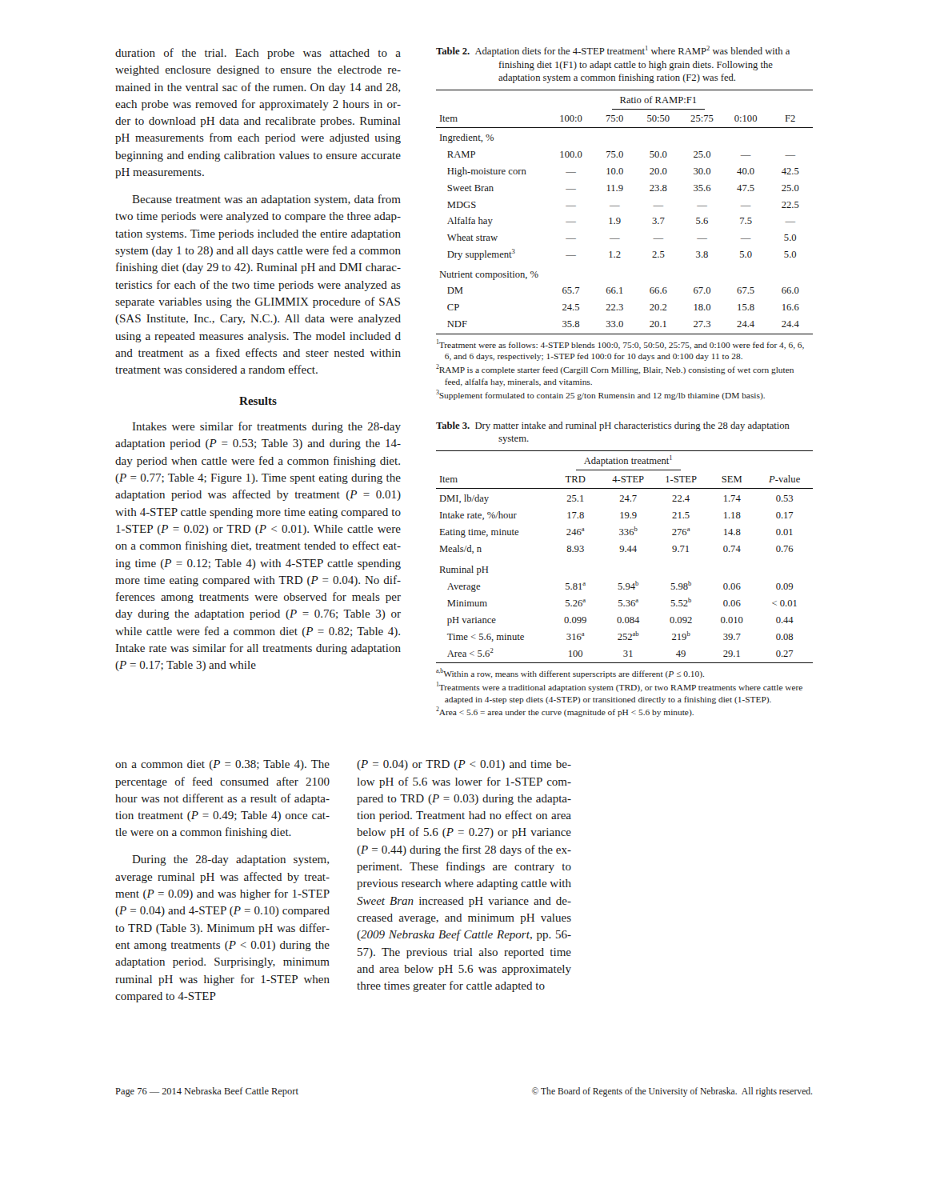duration of the trial. Each probe was attached to a weighted enclosure designed to ensure the electrode remained in the ventral sac of the rumen. On day 14 and 28, each probe was removed for approximately 2 hours in order to download pH data and recalibrate probes. Ruminal pH measurements from each period were adjusted using beginning and ending calibration values to ensure accurate pH measurements.
Because treatment was an adaptation system, data from two time periods were analyzed to compare the three adaptation systems. Time periods included the entire adaptation system (day 1 to 28) and all days cattle were fed a common finishing diet (day 29 to 42). Ruminal pH and DMI characteristics for each of the two time periods were analyzed as separate variables using the GLIMMIX procedure of SAS (SAS Institute, Inc., Cary, N.C.). All data were analyzed using a repeated measures analysis. The model included d and treatment as a fixed effects and steer nested within treatment was considered a random effect.
Results
Intakes were similar for treatments during the 28-day adaptation period (P = 0.53; Table 3) and during the 14-day period when cattle were fed a common finishing diet. (P = 0.77; Table 4; Figure 1). Time spent eating during the adaptation period was affected by treatment (P = 0.01) with 4-STEP cattle spending more time eating compared to 1-STEP (P = 0.02) or TRD (P < 0.01). While cattle were on a common finishing diet, treatment tended to effect eating time (P = 0.12; Table 4) with 4-STEP cattle spending more time eating compared with TRD (P = 0.04). No differences among treatments were observed for meals per day during the adaptation period (P = 0.76; Table 3) or while cattle were fed a common diet (P = 0.82; Table 4). Intake rate was similar for all treatments during adaptation (P = 0.17; Table 3) and while
Table 2. Adaptation diets for the 4-STEP treatment1 where RAMP2 was blended with a finishing diet 1(F1) to adapt cattle to high grain diets. Following the adaptation system a common finishing ration (F2) was fed.
| | Ratio of RAMP:F1 | |
| --- | --- | --- |
| Item | 100:0 | 75:0 | 50:50 | 25:75 | 0:100 | F2 |
| Ingredient, % | |
| RAMP | 100.0 | 75.0 | 50.0 | 25.0 | — | — |
| High-moisture corn | — | 10.0 | 20.0 | 30.0 | 40.0 | 42.5 |
| Sweet Bran | — | 11.9 | 23.8 | 35.6 | 47.5 | 25.0 |
| MDGS | — | — | — | — | — | 22.5 |
| Alfalfa hay | — | 1.9 | 3.7 | 5.6 | 7.5 | — |
| Wheat straw | — | — | — | — | — | 5.0 |
| Dry supplement 3 | — | 1.2 | 2.5 | 3.8 | 5.0 | 5.0 |
| Nutrient composition, % | |
| DM | 65.7 | 66.1 | 66.6 | 67.0 | 67.5 | 66.0 |
| CP | 24.5 | 22.3 | 20.2 | 18.0 | 15.8 | 16.6 |
| NDF | 35.8 | 33.0 | 20.1 | 27.3 | 24.4 | 24.4 |
1Treatment were as follows: 4-STEP blends 100:0, 75:0, 50:50, 25:75, and 0:100 were fed for 4, 6, 6, 6, and 6 days, respectively; 1-STEP fed 100:0 for 10 days and 0:100 day 11 to 28.
2RAMP is a complete starter feed (Cargill Corn Milling, Blair, Neb.) consisting of wet corn gluten feed, alfalfa hay, minerals, and vitamins.
3Supplement formulated to contain 25 g/ton Rumensin and 12 mg/lb thiamine (DM basis).
Table 3. Dry matter intake and ruminal pH characteristics during the 28 day adaptation system.
| | Adaptation treatment 1 | | |
| --- | --- | --- | --- |
| Item | TRD | 4-STEP | 1-STEP | SEM | P -value |
| DMI, lb/day | 25.1 | 24.7 | 22.4 | 1.74 | 0.53 |
| Intake rate, %/hour | 17.8 | 19.9 | 21.5 | 1.18 | 0.17 |
| Eating time, minute | 246 a | 336 b | 276 a | 14.8 | 0.01 |
| Meals/d, n | 8.93 | 9.44 | 9.71 | 0.74 | 0.76 |
| Ruminal pH | |
| Average | 5.81 a | 5.94 b | 5.98 b | 0.06 | 0.09 |
| Minimum | 5.26 a | 5.36 a | 5.52 b | 0.06 | < 0.01 |
| pH variance | 0.099 | 0.084 | 0.092 | 0.010 | 0.44 |
| Time < 5.6, minute | 316 a | 252 ab | 219 b | 39.7 | 0.08 |
| Area < 5.6 2 | 100 | 31 | 49 | 29.1 | 0.27 |
a,bWithin a row, means with different superscripts are different (P ≤ 0.10).
1Treatments were a traditional adaptation system (TRD), or two RAMP treatments where cattle were adapted in 4-step step diets (4-STEP) or transitioned directly to a finishing diet (1-STEP).
2Area < 5.6 = area under the curve (magnitude of pH < 5.6 by minute).
on a common diet (P = 0.38; Table 4). The percentage of feed consumed after 2100 hour was not different as a result of adaptation treatment (P = 0.49; Table 4) once cattle were on a common finishing diet.
During the 28-day adaptation system, average ruminal pH was affected by treatment (P = 0.09) and was higher for 1-STEP (P = 0.04) and 4-STEP (P = 0.10) compared to TRD (Table 3). Minimum pH was different among treatments (P < 0.01) during the adaptation period. Surprisingly, minimum ruminal pH was higher for 1-STEP when compared to 4-STEP
(P = 0.04) or TRD (P < 0.01) and time below pH of 5.6 was lower for 1-STEP compared to TRD (P = 0.03) during the adaptation period. Treatment had no effect on area below pH of 5.6 (P = 0.27) or pH variance (P = 0.44) during the first 28 days of the experiment. These findings are contrary to previous research where adapting cattle with Sweet Bran increased pH variance and decreased average, and minimum pH values (2009 Nebraska Beef Cattle Report, pp. 56-57). The previous trial also reported time and area below pH 5.6 was approximately three times greater for cattle adapted to
Page 76 — 2014 Nebraska Beef Cattle Report
© The Board of Regents of the University of Nebraska. All rights reserved.